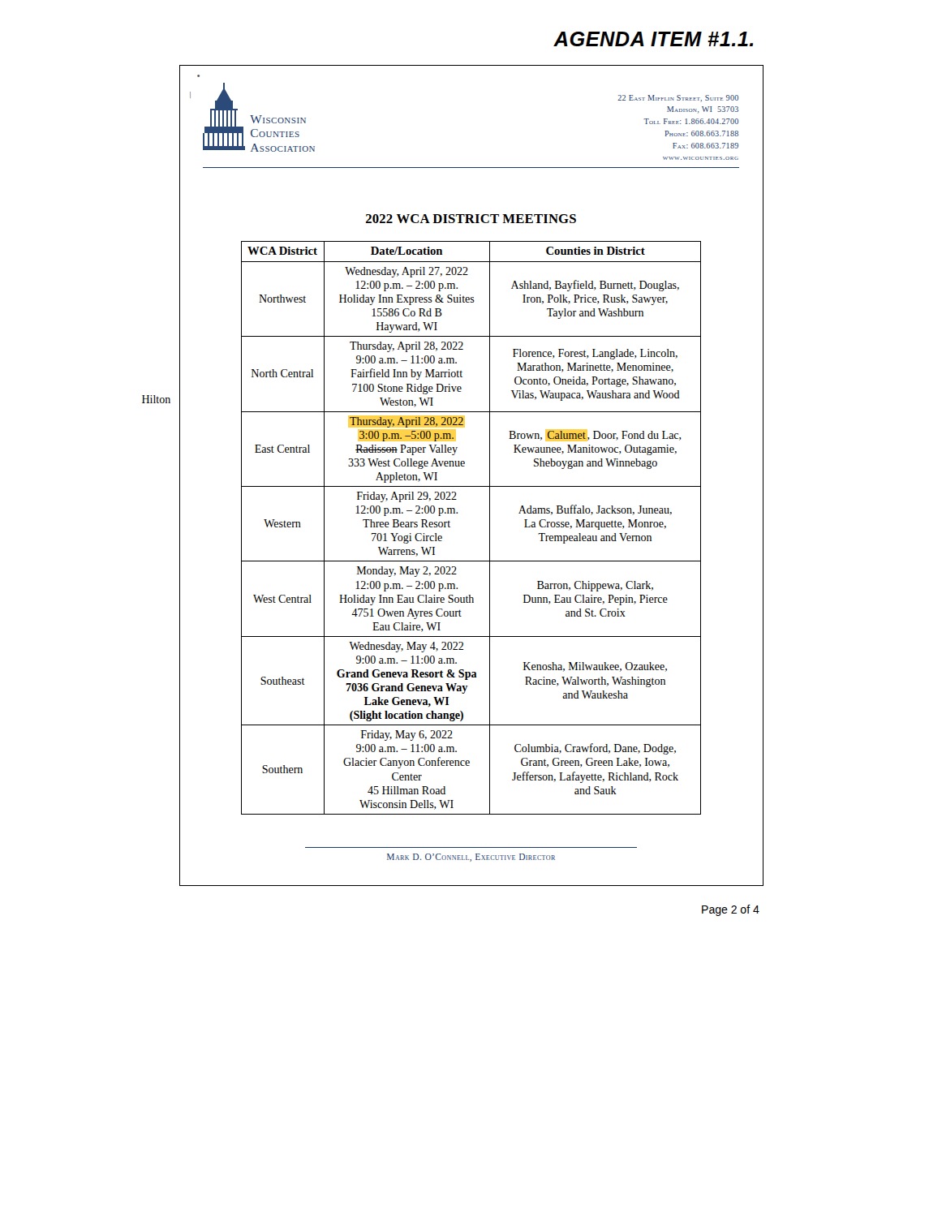AGENDA ITEM #1.1.
• /
Wisconsin Counties Association
22 East Mifflin Street, Suite 900
Madison, WI 53703
Toll Free: 1.866.404.2700
Phone: 608.663.7188
Fax: 608.663.7189
www.wicounties.org
2022 WCA DISTRICT MEETINGS
| WCA District | Date/Location | Counties in District |
| --- | --- | --- |
| Northwest | Wednesday, April 27, 2022 12:00 p.m. – 2:00 p.m. Holiday Inn Express & Suites 15586 Co Rd B Hayward, WI | Ashland, Bayfield, Burnett, Douglas, Iron, Polk, Price, Rusk, Sawyer, Taylor and Washburn |
| North Central | Thursday, April 28, 2022 9:00 a.m. – 11:00 a.m. Fairfield Inn by Marriott 7100 Stone Ridge Drive Weston, WI | Florence, Forest, Langlade, Lincoln, Marathon, Marinette, Menominee, Oconto, Oneida, Portage, Shawano, Vilas, Waupaca, Waushara and Wood |
| East Central | Thursday, April 28, 2022 3:00 p.m. –5:00 p.m. Radisson Paper Valley 333 West College Avenue Appleton, WI | Brown, Calumet , Door, Fond du Lac, Kewaunee, Manitowoc, Outagamie, Sheboygan and Winnebago |
| Western | Friday, April 29, 2022 12:00 p.m. – 2:00 p.m. Three Bears Resort 701 Yogi Circle Warrens, WI | Adams, Buffalo, Jackson, Juneau, La Crosse, Marquette, Monroe, Trempealeau and Vernon |
| West Central | Monday, May 2, 2022 12:00 p.m. – 2:00 p.m. Holiday Inn Eau Claire South 4751 Owen Ayres Court Eau Claire, WI | Barron, Chippewa, Clark, Dunn, Eau Claire, Pepin, Pierce and St. Croix |
| Southeast | Wednesday, May 4, 2022 9:00 a.m. – 11:00 a.m. Grand Geneva Resort & Spa 7036 Grand Geneva Way Lake Geneva, WI (Slight location change) | Kenosha, Milwaukee, Ozaukee, Racine, Walworth, Washington and Waukesha |
| Southern | Friday, May 6, 2022 9:00 a.m. – 11:00 a.m. Glacier Canyon Conference Center 45 Hillman Road Wisconsin Dells, WI | Columbia, Crawford, Dane, Dodge, Grant, Green, Green Lake, Iowa, Jefferson, Lafayette, Richland, Rock and Sauk |
Mark D. O’Connell, Executive Director
Hilton
Page 2 of 4